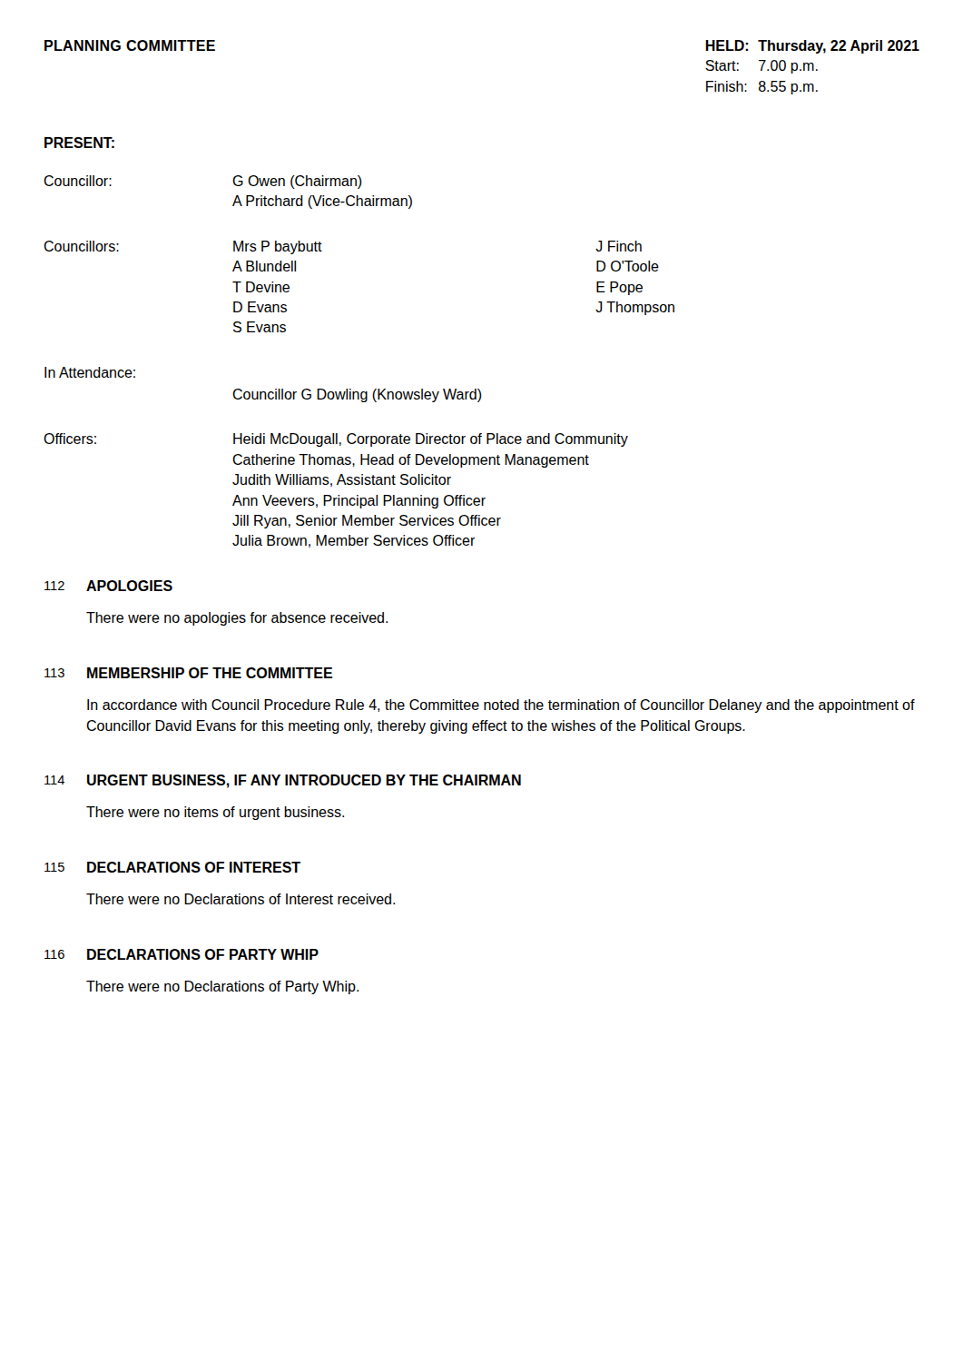PLANNING COMMITTEE
| HELD: | Thursday, 22 April 2021 |
| Start: | 7.00 p.m. |
| Finish: | 8.55 p.m. |
PRESENT:
| Councillor: | G Owen (Chairman) A Pritchard (Vice-Chairman) |
| Councillors: | Mrs P baybutt A Blundell T Devine D Evans S Evans | J Finch D O'Toole E Pope J Thompson |
| In Attendance: | |
| | Councillor G Dowling (Knowsley Ward) |
| Officers: | Heidi McDougall, Corporate Director of Place and Community Catherine Thomas, Head of Development Management Judith Williams, Assistant Solicitor Ann Veevers, Principal Planning Officer Jill Ryan, Senior Member Services Officer Julia Brown, Member Services Officer |
112
Apologies
There were no apologies for absence received.
113
Membership of the Committee
In accordance with Council Procedure Rule 4, the Committee noted the termination of Councillor Delaney and the appointment of Councillor David Evans for this meeting only, thereby giving effect to the wishes of the Political Groups.
114
Urgent Business, if any introduced by the Chairman
There were no items of urgent business.
115
Declarations of Interest
There were no Declarations of Interest received.
116
Declarations of Party Whip
There were no Declarations of Party Whip.